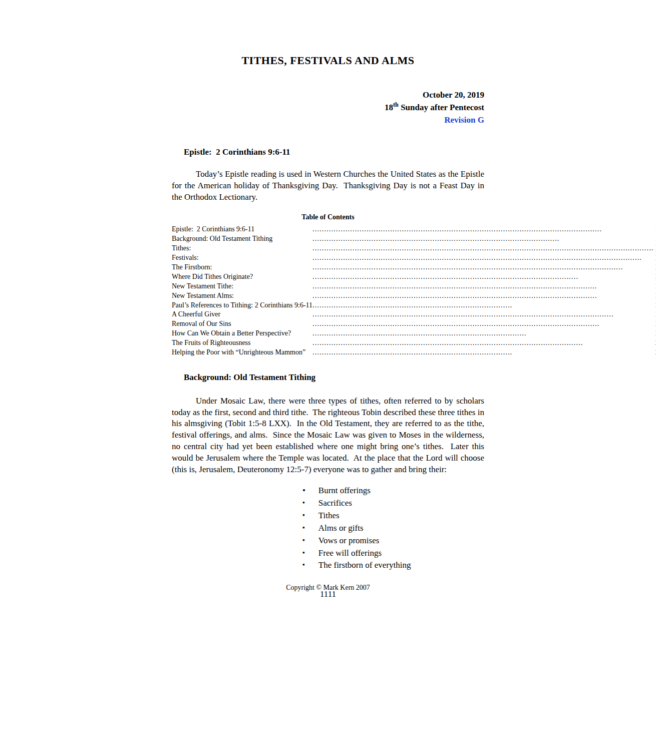TITHES, FESTIVALS AND ALMS
October 20, 2019
18th Sunday after Pentecost
Revision G
Epistle: 2 Corinthians 9:6-11
Today’s Epistle reading is used in Western Churches the United States as the Epistle for the American holiday of Thanksgiving Day. Thanksgiving Day is not a Feast Day in the Orthodox Lectionary.
Table of Contents
| Epistle: 2 Corinthians 9:6-11 | ........................................................................................................................... | 1111 |
| Background: Old Testament Tithing | ......................................................................................................... | 1111 |
| Tithes: | ................................................................................................................................................. | 1112 |
| Festivals: | ............................................................................................................................................ | 1112 |
| The Firstborn: | .................................................................................................................................... | 1112 |
| Where Did Tithes Originate? | ................................................................................................................. | 1113 |
| New Testament Tithe: | ......................................................................................................................... | 1113 |
| New Testament Alms: | ......................................................................................................................... | 1113 |
| Paul’s References to Tithing: 2 Corinthians 9:6-11 | ..................................................................................... | 1114 |
| A Cheerful Giver | ................................................................................................................................ | 1114 |
| Removal of Our Sins | .......................................................................................................................... | 1116 |
| How Can We Obtain a Better Perspective? | ........................................................................................... | 1119 |
| The Fruits of Righteousness | ................................................................................................................... | 1122 |
| Helping the Poor with “Unrighteous Mammon” | ..................................................................................... | 1125 |
Background: Old Testament Tithing
Under Mosaic Law, there were three types of tithes, often referred to by scholars today as the first, second and third tithe. The righteous Tobin described these three tithes in his almsgiving (Tobit 1:5-8 LXX). In the Old Testament, they are referred to as the tithe, festival offerings, and alms. Since the Mosaic Law was given to Moses in the wilderness, no central city had yet been established where one might bring one’s tithes. Later this would be Jerusalem where the Temple was located. At the place that the Lord will choose (this is, Jerusalem, Deuteronomy 12:5-7) everyone was to gather and bring their:
Burnt offerings
Sacrifices
Tithes
Alms or gifts
Vows or promises
Free will offerings
The firstborn of everything
Copyright © Mark Kern 2007
1111